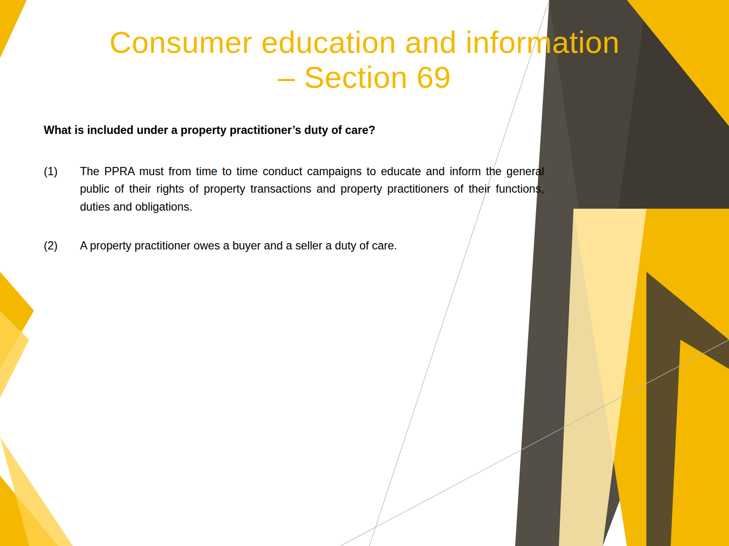Consumer education and information
– Section 69
What is included under a property practitioner’s duty of care?
The PPRA must from time to time conduct campaigns to educate and inform the general public of their rights of property transactions and property practitioners of their functions, duties and obligations.
A property practitioner owes a buyer and a seller a duty of care.